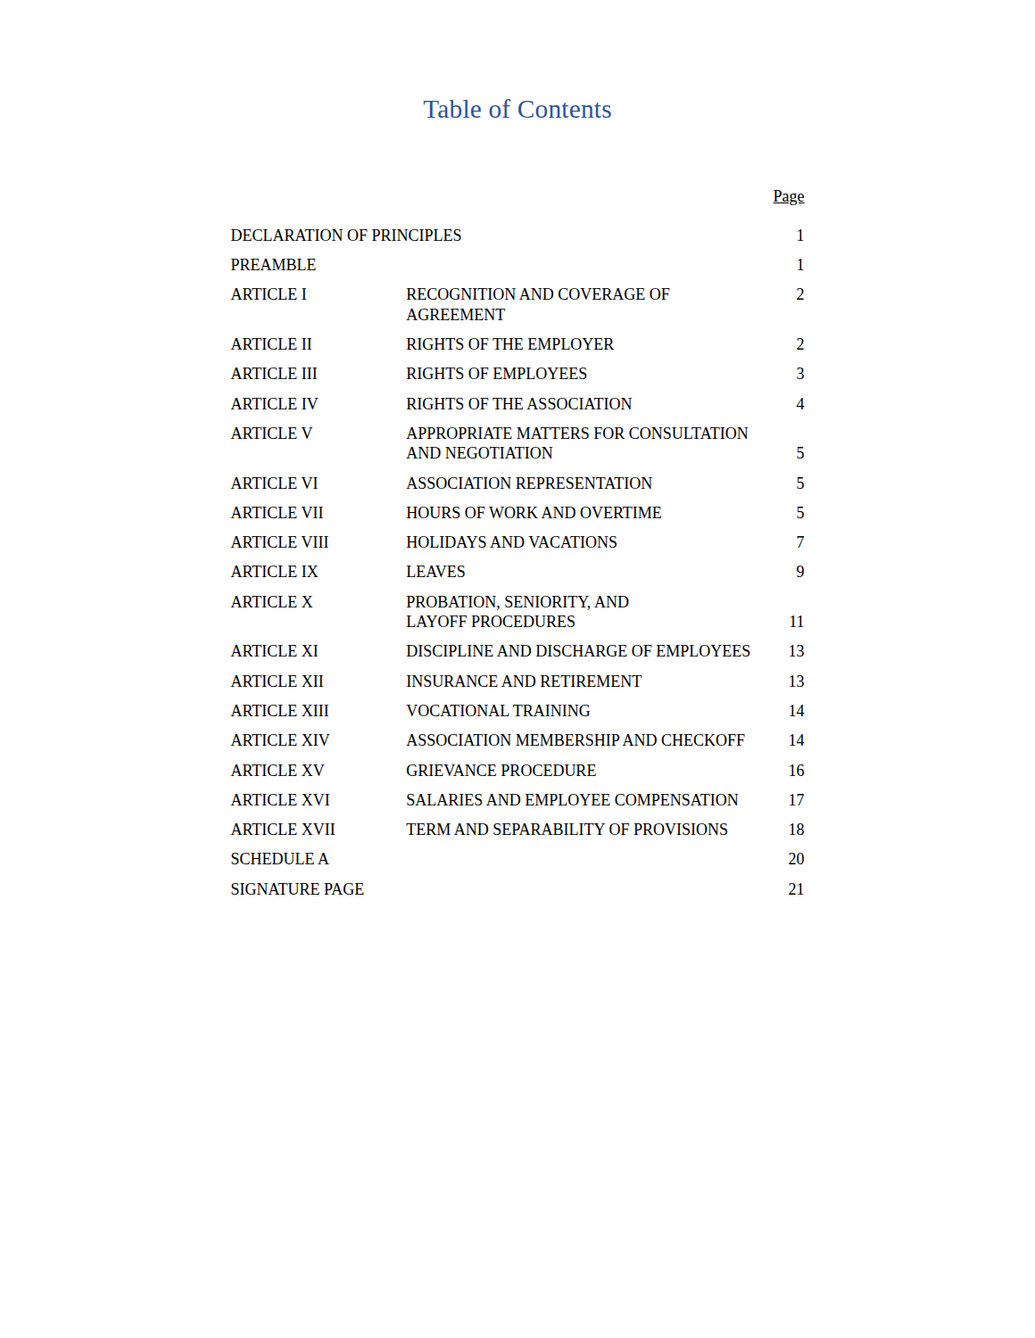Table of Contents
| | | Page |
| DECLARATION OF PRINCIPLES | 1 |
| PREAMBLE | 1 |
| ARTICLE I | RECOGNITION AND COVERAGE OF AGREEMENT | 2 |
| ARTICLE II | RIGHTS OF THE EMPLOYER | 2 |
| ARTICLE III | RIGHTS OF EMPLOYEES | 3 |
| ARTICLE IV | RIGHTS OF THE ASSOCIATION | 4 |
| ARTICLE V | APPROPRIATE MATTERS FOR CONSULTATION AND NEGOTIATION | 5 |
| ARTICLE VI | ASSOCIATION REPRESENTATION | 5 |
| ARTICLE VII | HOURS OF WORK AND OVERTIME | 5 |
| ARTICLE VIII | HOLIDAYS AND VACATIONS | 7 |
| ARTICLE IX | LEAVES | 9 |
| ARTICLE X | PROBATION, SENIORITY, AND LAYOFF PROCEDURES | 11 |
| ARTICLE XI | DISCIPLINE AND DISCHARGE OF EMPLOYEES | 13 |
| ARTICLE XII | INSURANCE AND RETIREMENT | 13 |
| ARTICLE XIII | VOCATIONAL TRAINING | 14 |
| ARTICLE XIV | ASSOCIATION MEMBERSHIP AND CHECKOFF | 14 |
| ARTICLE XV | GRIEVANCE PROCEDURE | 16 |
| ARTICLE XVI | SALARIES AND EMPLOYEE COMPENSATION | 17 |
| ARTICLE XVII | TERM AND SEPARABILITY OF PROVISIONS | 18 |
| SCHEDULE A | 20 |
| SIGNATURE PAGE | 21 |